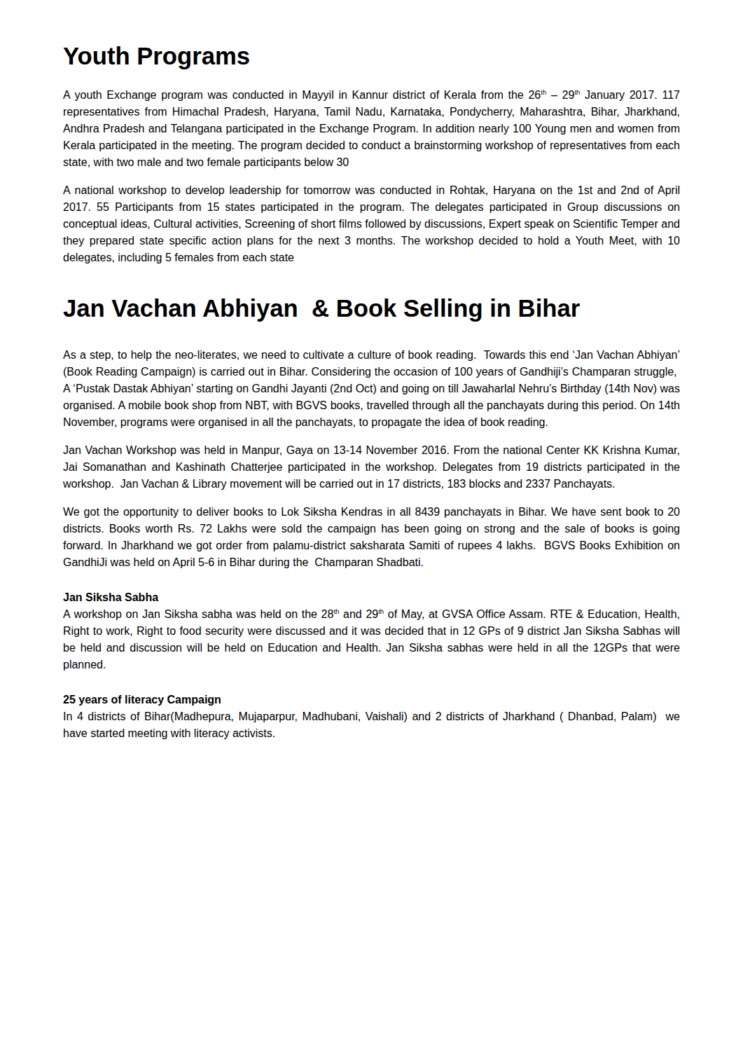Youth Programs
A youth Exchange program was conducted in Mayyil in Kannur district of Kerala from the 26th – 29th January 2017. 117 representatives from Himachal Pradesh, Haryana, Tamil Nadu, Karnataka, Pondycherry, Maharashtra, Bihar, Jharkhand, Andhra Pradesh and Telangana participated in the Exchange Program. In addition nearly 100 Young men and women from Kerala participated in the meeting. The program decided to conduct a brainstorming workshop of representatives from each state, with two male and two female participants below 30
A national workshop to develop leadership for tomorrow was conducted in Rohtak, Haryana on the 1st and 2nd of April 2017. 55 Participants from 15 states participated in the program. The delegates participated in Group discussions on conceptual ideas, Cultural activities, Screening of short films followed by discussions, Expert speak on Scientific Temper and they prepared state specific action plans for the next 3 months. The workshop decided to hold a Youth Meet, with 10 delegates, including 5 females from each state
Jan Vachan Abhiyan & Book Selling in Bihar
As a step, to help the neo-literates, we need to cultivate a culture of book reading. Towards this end ‘Jan Vachan Abhiyan’ (Book Reading Campaign) is carried out in Bihar. Considering the occasion of 100 years of Gandhiji’s Champaran struggle, A ‘Pustak Dastak Abhiyan’ starting on Gandhi Jayanti (2nd Oct) and going on till Jawaharlal Nehru’s Birthday (14th Nov) was organised. A mobile book shop from NBT, with BGVS books, travelled through all the panchayats during this period. On 14th November, programs were organised in all the panchayats, to propagate the idea of book reading.
Jan Vachan Workshop was held in Manpur, Gaya on 13-14 November 2016. From the national Center KK Krishna Kumar, Jai Somanathan and Kashinath Chatterjee participated in the workshop. Delegates from 19 districts participated in the workshop. Jan Vachan & Library movement will be carried out in 17 districts, 183 blocks and 2337 Panchayats.
We got the opportunity to deliver books to Lok Siksha Kendras in all 8439 panchayats in Bihar. We have sent book to 20 districts. Books worth Rs. 72 Lakhs were sold the campaign has been going on strong and the sale of books is going forward. In Jharkhand we got order from palamu-district saksharata Samiti of rupees 4 lakhs. BGVS Books Exhibition on GandhiJi was held on April 5-6 in Bihar during the Champaran Shadbati.
Jan Siksha Sabha
A workshop on Jan Siksha sabha was held on the 28th and 29th of May, at GVSA Office Assam. RTE & Education, Health, Right to work, Right to food security were discussed and it was decided that in 12 GPs of 9 district Jan Siksha Sabhas will be held and discussion will be held on Education and Health. Jan Siksha sabhas were held in all the 12GPs that were planned.
25 years of literacy Campaign
In 4 districts of Bihar(Madhepura, Mujaparpur, Madhubani, Vaishali) and 2 districts of Jharkhand ( Dhanbad, Palam) we have started meeting with literacy activists.